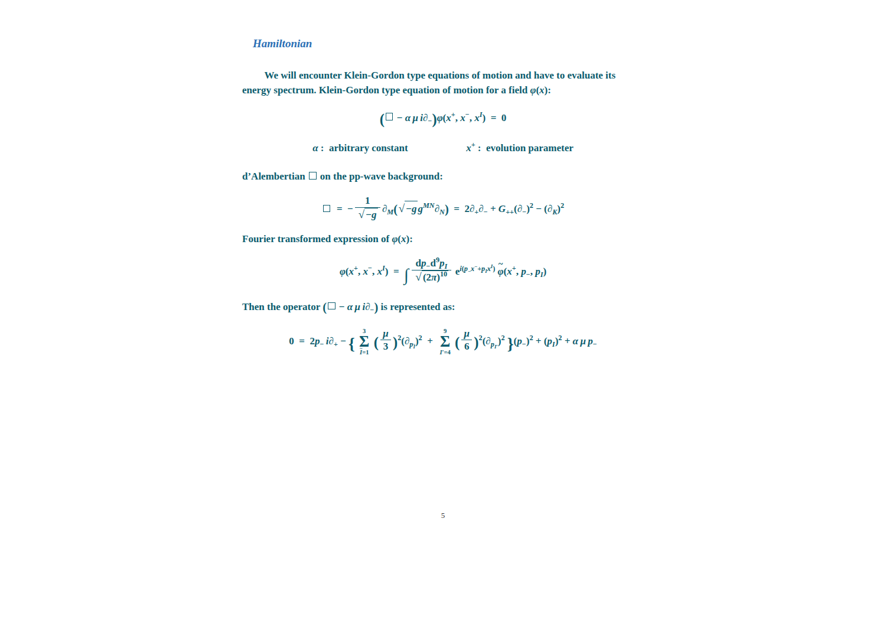Hamiltonian
We will encounter Klein-Gordon type equations of motion and have to evaluate its energy spectrum. Klein-Gordon type equation of motion for a field φ(x):
( − α μ i∂−) φ(x+, x−, xI) = 0
α : arbitrary constant x+ : evolution parameter
d’Alembertian on the pp-wave background:
= −1−g∂M(−g gMN∂N) = 2∂+∂− + G++(∂−)2 − (∂K)2
Fourier transformed expression of φ(x):
φ(x+, x−, xI) = ∫dp−d9pI(2π)10 ei(p−x−+pIxI) ~φ(x+, p−, pI)
Then the operator ( − α μ i∂−) is represented as:
0 = 2p− i∂+ − { 3 Σ~I=1 (μ 3)2(∂p~I)2 + 9 ΣI′=4 (μ 6)2(∂pI′)2 }(p−)2 + (pI)2 + α μ p−
5